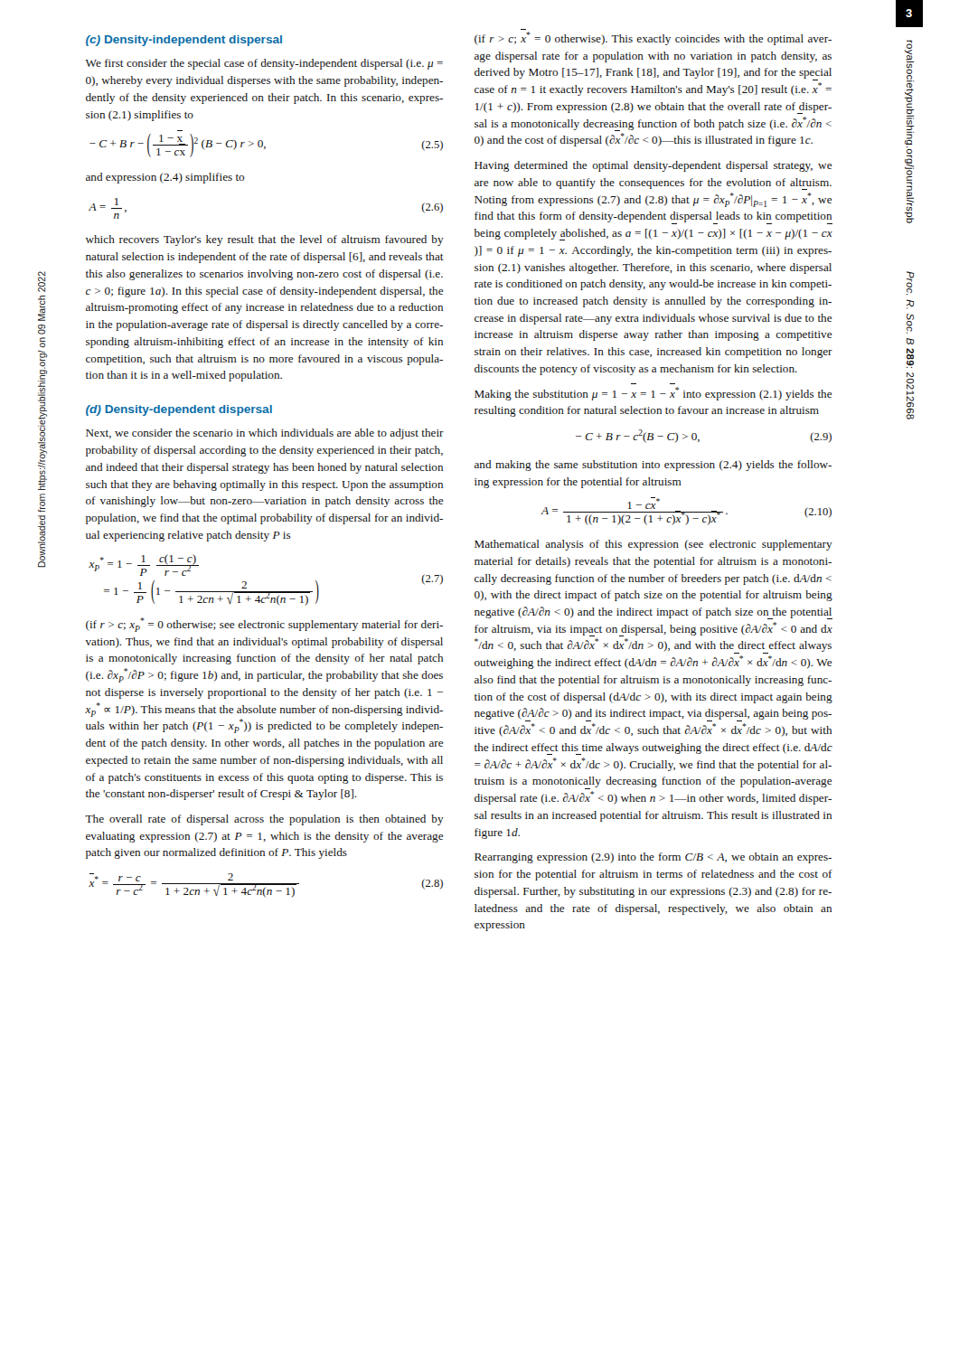Downloaded from https://royalsocietypublishing.org/ on 09 March 2022
3
royalsocietypublishing.org/journal/rspb
Proc. R. Soc. B 289: 20212668
(c) Density-independent dispersal
We first consider the special case of density-independent dispersal (i.e. μ = 0), whereby every individual disperses with the same probability, independently of the density experienced on their patch. In this scenario, expression (2.1) simplifies to
− C + B r − (1 − x 1 − cx)2 (B − C) r > 0,
(2.5)
and expression (2.4) simplifies to
A = 1 n,
(2.6)
which recovers Taylor's key result that the level of altruism favoured by natural selection is independent of the rate of dispersal [6], and reveals that this also generalizes to scenarios involving non-zero cost of dispersal (i.e. c > 0; figure 1a). In this special case of density-independent dispersal, the altruism-promoting effect of any increase in relatedness due to a reduction in the population-average rate of dispersal is directly cancelled by a corresponding altruism-inhibiting effect of an increase in the intensity of kin competition, such that altruism is no more favoured in a viscous population than it is in a well-mixed population.
(d) Density-dependent dispersal
Next, we consider the scenario in which individuals are able to adjust their probability of dispersal according to the density experienced in their patch, and indeed that their dispersal strategy has been honed by natural selection such that they are behaving optimally in this respect. Upon the assumption of vanishingly low—but non-zero—variation in patch density across the population, we find that the optimal probability of dispersal for an individual experiencing relative patch density P is
xP* = 1 − 1 P c(1 − c) r − c2
= 1 − 1 P (1 − 21 + 2cn + √1 + 4c2n(n − 1))
(2.7)
(if r > c; xP* = 0 otherwise; see electronic supplementary material for derivation). Thus, we find that an individual's optimal probability of dispersal is a monotonically increasing function of the density of her natal patch (i.e. ∂xP*/∂P > 0; figure 1b) and, in particular, the probability that she does not disperse is inversely proportional to the density of her patch (i.e. 1 − xP* ∝ 1/P). This means that the absolute number of non-dispersing individuals within her patch (P(1 − xP*)) is predicted to be completely independent of the patch density. In other words, all patches in the population are expected to retain the same number of non-dispersing individuals, with all of a patch's constituents in excess of this quota opting to disperse. This is the 'constant non-disperser' result of Crespi & Taylor [8].
The overall rate of dispersal across the population is then obtained by evaluating expression (2.7) at P = 1, which is the density of the average patch given our normalized definition of P. This yields
x* = r − c r − c2 = 21 + 2cn + √1 + 4c2n(n − 1)
(2.8)
(if r > c; x* = 0 otherwise). This exactly coincides with the optimal average dispersal rate for a population with no variation in patch density, as derived by Motro [15–17], Frank [18], and Taylor [19], and for the special case of n = 1 it exactly recovers Hamilton's and May's [20] result (i.e. x* = 1/(1 + c)). From expression (2.8) we obtain that the overall rate of dispersal is a monotonically decreasing function of both patch size (i.e. ∂x*/∂n < 0) and the cost of dispersal (∂x*/∂c < 0)—this is illustrated in figure 1c.
Having determined the optimal density-dependent dispersal strategy, we are now able to quantify the consequences for the evolution of altruism. Noting from expressions (2.7) and (2.8) that μ = ∂xP*/∂P|P=1 = 1 − x*, we find that this form of density-dependent dispersal leads to kin competition being completely abolished, as a = [(1 − x)/(1 − cx)] × [(1 − x − μ)/(1 − cx)] = 0 if μ = 1 − x. Accordingly, the kin-competition term (iii) in expression (2.1) vanishes altogether. Therefore, in this scenario, where dispersal rate is conditioned on patch density, any would-be increase in kin competition due to increased patch density is annulled by the corresponding increase in dispersal rate—any extra individuals whose survival is due to the increase in altruism disperse away rather than imposing a competitive strain on their relatives. In this case, increased kin competition no longer discounts the potency of viscosity as a mechanism for kin selection.
Making the substitution μ = 1 − x = 1 − x* into expression (2.1) yields the resulting condition for natural selection to favour an increase in altruism
− C + B r − c2(B − C) > 0,
(2.9)
and making the same substitution into expression (2.4) yields the following expression for the potential for altruism
A = 1 − cx*1 + ((n − 1)(2 − (1 + c)x*) − c)x*.
(2.10)
Mathematical analysis of this expression (see electronic supplementary material for details) reveals that the potential for altruism is a monotonically decreasing function of the number of breeders per patch (i.e. dA/dn < 0), with the direct impact of patch size on the potential for altruism being negative (∂A/∂n < 0) and the indirect impact of patch size on the potential for altruism, via its impact on dispersal, being positive (∂A/∂x* < 0 and dx*/dn < 0, such that ∂A/∂x* × dx*/dn > 0), and with the direct effect always outweighing the indirect effect (dA/dn = ∂A/∂n + ∂A/∂x* × dx*/dn < 0). We also find that the potential for altruism is a monotonically increasing function of the cost of dispersal (dA/dc > 0), with its direct impact again being negative (∂A/∂c > 0) and its indirect impact, via dispersal, again being positive (∂A/∂x* < 0 and dx*/dc < 0, such that ∂A/∂x* × dx*/dc > 0), but with the indirect effect this time always outweighing the direct effect (i.e. dA/dc = ∂A/∂c + ∂A/∂x* × dx*/dc > 0). Crucially, we find that the potential for altruism is a monotonically decreasing function of the population-average dispersal rate (i.e. ∂A/∂x* < 0) when n > 1—in other words, limited dispersal results in an increased potential for altruism. This result is illustrated in figure 1d.
Rearranging expression (2.9) into the form C/B < A, we obtain an expression for the potential for altruism in terms of relatedness and the cost of dispersal. Further, by substituting in our expressions (2.3) and (2.8) for relatedness and the rate of dispersal, respectively, we also obtain an expression